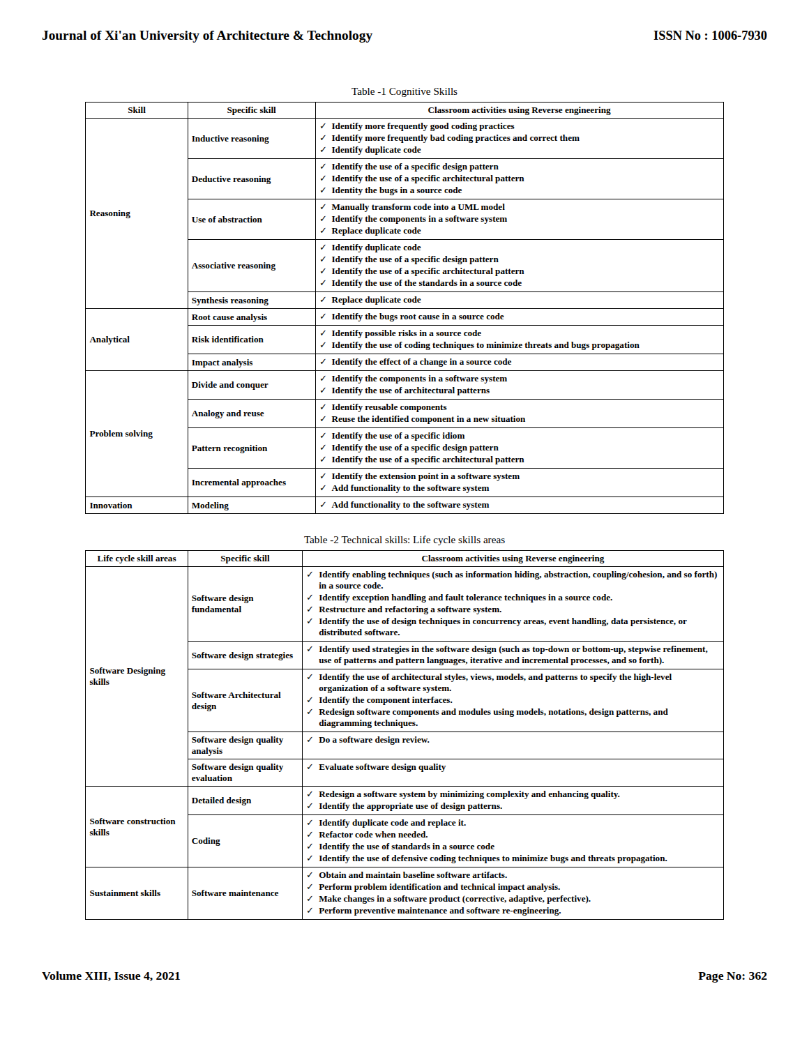Journal of Xi'an University of Architecture & Technology
ISSN No : 1006-7930
Table -1 Cognitive Skills
| Skill | Specific skill | Classroom activities using Reverse engineering |
| --- | --- | --- |
| Reasoning | Inductive reasoning | Identify more frequently good coding practices Identify more frequently bad coding practices and correct them Identify duplicate code |
| Deductive reasoning | Identify the use of a specific design pattern Identify the use of a specific architectural pattern Identity the bugs in a source code |
| Use of abstraction | Manually transform code into a UML model Identify the components in a software system Replace duplicate code |
| Associative reasoning | Identify duplicate code Identify the use of a specific design pattern Identify the use of a specific architectural pattern Identify the use of the standards in a source code |
| Synthesis reasoning | Replace duplicate code |
| Analytical | Root cause analysis | Identify the bugs root cause in a source code |
| Risk identification | Identify possible risks in a source code Identify the use of coding techniques to minimize threats and bugs propagation |
| Impact analysis | Identify the effect of a change in a source code |
| Problem solving | Divide and conquer | Identify the components in a software system Identify the use of architectural patterns |
| Analogy and reuse | Identify reusable components Reuse the identified component in a new situation |
| Pattern recognition | Identify the use of a specific idiom Identify the use of a specific design pattern Identify the use of a specific architectural pattern |
| Incremental approaches | Identify the extension point in a software system Add functionality to the software system |
| Innovation | Modeling | Add functionality to the software system |
Table -2 Technical skills: Life cycle skills areas
| Life cycle skill areas | Specific skill | Classroom activities using Reverse engineering |
| --- | --- | --- |
| Software Designing skills | Software design fundamental | Identify enabling techniques (such as information hiding, abstraction, coupling/cohesion, and so forth) in a source code. Identify exception handling and fault tolerance techniques in a source code. Restructure and refactoring a software system. Identify the use of design techniques in concurrency areas, event handling, data persistence, or distributed software. |
| Software design strategies | Identify used strategies in the software design (such as top-down or bottom-up, stepwise refinement, use of patterns and pattern languages, iterative and incremental processes, and so forth). |
| Software Architectural design | Identify the use of architectural styles, views, models, and patterns to specify the high-level organization of a software system. Identify the component interfaces. Redesign software components and modules using models, notations, design patterns, and diagramming techniques. |
| Software design quality analysis | Do a software design review. |
| Software design quality evaluation | Evaluate software design quality |
| Software construction skills | Detailed design | Redesign a software system by minimizing complexity and enhancing quality. Identify the appropriate use of design patterns. |
| Coding | Identify duplicate code and replace it. Refactor code when needed. Identify the use of standards in a source code Identify the use of defensive coding techniques to minimize bugs and threats propagation. |
| Sustainment skills | Software maintenance | Obtain and maintain baseline software artifacts. Perform problem identification and technical impact analysis. Make changes in a software product (corrective, adaptive, perfective). Perform preventive maintenance and software re-engineering. |
Volume XIII, Issue 4, 2021
Page No: 362